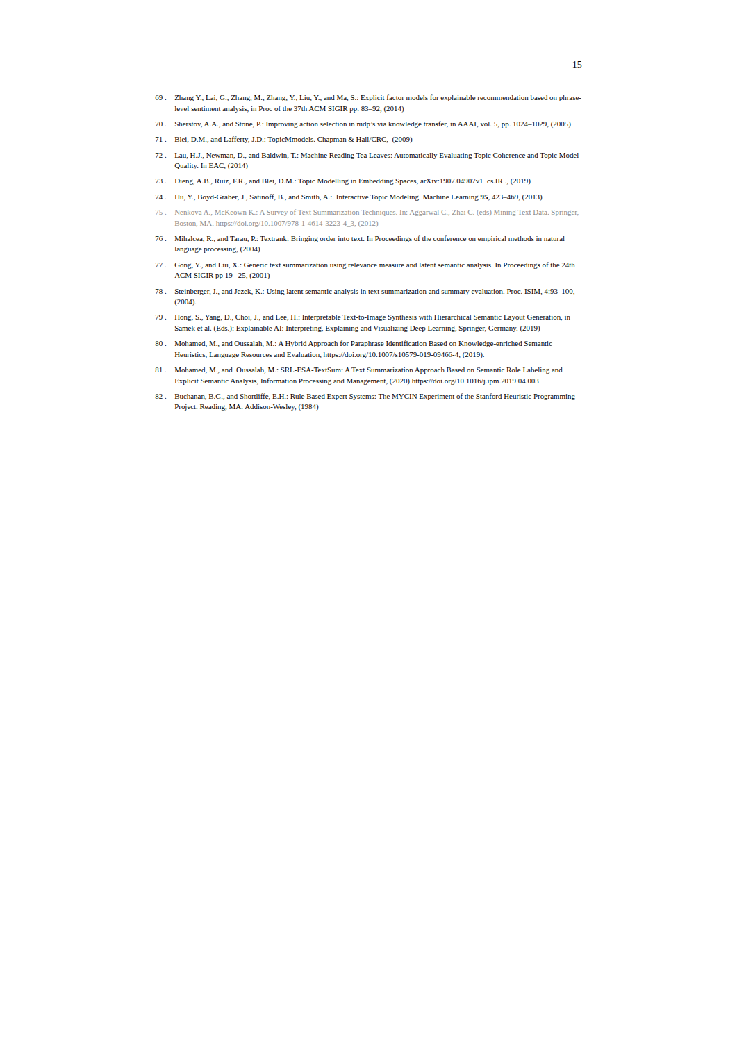15
69 . Zhang Y., Lai, G., Zhang, M., Zhang, Y., Liu, Y., and Ma, S.: Explicit factor models for explainable recommendation based on phrase-level sentiment analysis, in Proc of the 37th ACM SIGIR pp. 83–92, (2014)
70 . Sherstov, A.A., and Stone, P.: Improving action selection in mdp’s via knowledge transfer, in AAAI, vol. 5, pp. 1024–1029, (2005)
71 . Blei, D.M., and Lafferty, J.D.: TopicMmodels. Chapman & Hall/CRC, (2009)
72 . Lau, H.J., Newman, D., and Baldwin, T.: Machine Reading Tea Leaves: Automatically Evaluating Topic Coherence and Topic Model Quality. In EAC, (2014)
73 . Dieng, A.B., Ruiz, F.R., and Blei, D.M.: Topic Modelling in Embedding Spaces, arXiv:1907.04907v1 cs.IR ., (2019)
74 . Hu, Y., Boyd-Graber, J., Satinoff, B., and Smith, A.:. Interactive Topic Modeling. Machine Learning 95, 423–469, (2013)
75 . Nenkova A., McKeown K.: A Survey of Text Summarization Techniques. In: Aggarwal C., Zhai C. (eds) Mining Text Data. Springer, Boston, MA. https://doi.org/10.1007/978-1-4614-3223-4_3, (2012)
76 . Mihalcea, R., and Tarau, P.: Textrank: Bringing order into text. In Proceedings of the conference on empirical methods in natural language processing, (2004)
77 . Gong, Y., and Liu, X.: Generic text summarization using relevance measure and latent semantic analysis. In Proceedings of the 24th ACM SIGIR pp 19– 25, (2001)
78 . Steinberger, J., and Jezek, K.: Using latent semantic analysis in text summarization and summary evaluation. Proc. ISIM, 4:93–100, (2004).
79 . Hong, S., Yang, D., Choi, J., and Lee, H.: Interpretable Text-to-Image Synthesis with Hierarchical Semantic Layout Generation, in Samek et al. (Eds.): Explainable AI: Interpreting, Explaining and Visualizing Deep Learning, Springer, Germany. (2019)
80 . Mohamed, M., and Oussalah, M.: A Hybrid Approach for Paraphrase Identification Based on Knowledge-enriched Semantic Heuristics, Language Resources and Evaluation, https://doi.org/10.1007/s10579-019-09466-4, (2019).
81 . Mohamed, M., and Oussalah, M.: SRL-ESA-TextSum: A Text Summarization Approach Based on Semantic Role Labeling and Explicit Semantic Analysis, Information Processing and Management, (2020) https://doi.org/10.1016/j.ipm.2019.04.003
82 . Buchanan, B.G., and Shortliffe, E.H.: Rule Based Expert Systems: The MYCIN Experiment of the Stanford Heuristic Programming Project. Reading, MA: Addison-Wesley, (1984)